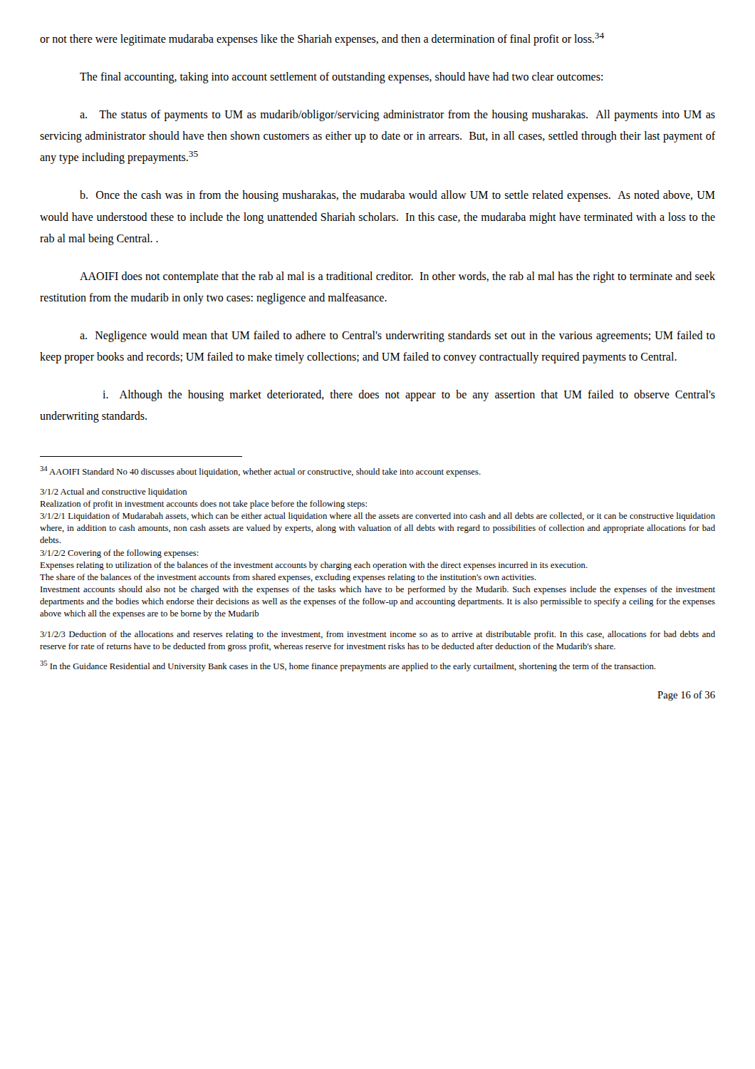or not there were legitimate mudaraba expenses like the Shariah expenses, and then a determination of final profit or loss.34
The final accounting, taking into account settlement of outstanding expenses, should have had two clear outcomes:
a. The status of payments to UM as mudarib/obligor/servicing administrator from the housing musharakas. All payments into UM as servicing administrator should have then shown customers as either up to date or in arrears. But, in all cases, settled through their last payment of any type including prepayments.35
b. Once the cash was in from the housing musharakas, the mudaraba would allow UM to settle related expenses. As noted above, UM would have understood these to include the long unattended Shariah scholars. In this case, the mudaraba might have terminated with a loss to the rab al mal being Central. .
AAOIFI does not contemplate that the rab al mal is a traditional creditor. In other words, the rab al mal has the right to terminate and seek restitution from the mudarib in only two cases: negligence and malfeasance.
a. Negligence would mean that UM failed to adhere to Central's underwriting standards set out in the various agreements; UM failed to keep proper books and records; UM failed to make timely collections; and UM failed to convey contractually required payments to Central.
i. Although the housing market deteriorated, there does not appear to be any assertion that UM failed to observe Central's underwriting standards.
34 AAOIFI Standard No 40 discusses about liquidation, whether actual or constructive, should take into account expenses.
3/1/2 Actual and constructive liquidation
Realization of profit in investment accounts does not take place before the following steps:
3/1/2/1 Liquidation of Mudarabah assets, which can be either actual liquidation where all the assets are converted into cash and all debts are collected, or it can be constructive liquidation where, in addition to cash amounts, non cash assets are valued by experts, along with valuation of all debts with regard to possibilities of collection and appropriate allocations for bad debts.
3/1/2/2 Covering of the following expenses:
Expenses relating to utilization of the balances of the investment accounts by charging each operation with the direct expenses incurred in its execution.
The share of the balances of the investment accounts from shared expenses, excluding expenses relating to the institution's own activities.
Investment accounts should also not be charged with the expenses of the tasks which have to be performed by the Mudarib. Such expenses include the expenses of the investment departments and the bodies which endorse their decisions as well as the expenses of the follow-up and accounting departments. It is also permissible to specify a ceiling for the expenses above which all the expenses are to be borne by the Mudarib
3/1/2/3 Deduction of the allocations and reserves relating to the investment, from investment income so as to arrive at distributable profit. In this case, allocations for bad debts and reserve for rate of returns have to be deducted from gross profit, whereas reserve for investment risks has to be deducted after deduction of the Mudarib's share.
35 In the Guidance Residential and University Bank cases in the US, home finance prepayments are applied to the early curtailment, shortening the term of the transaction.
Page 16 of 36